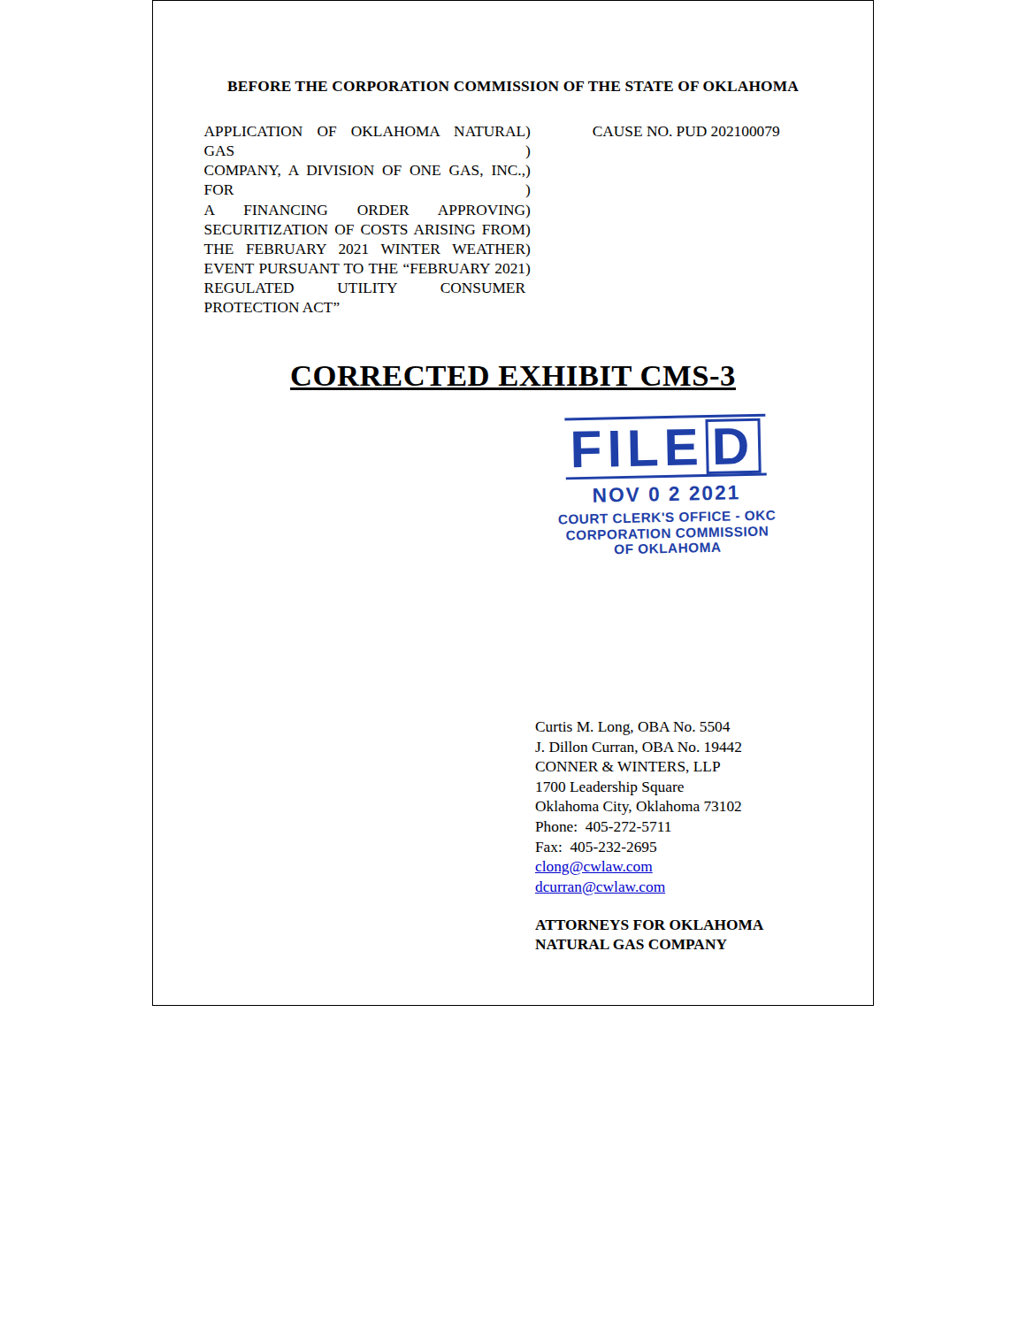BEFORE THE CORPORATION COMMISSION OF THE STATE OF OKLAHOMA
| APPLICATION OF OKLAHOMA NATURAL GAS COMPANY, A DIVISION OF ONE GAS, INC., FOR A FINANCING ORDER APPROVING SECURITIZATION OF COSTS ARISING FROM THE FEBRUARY 2021 WINTER WEATHER EVENT PURSUANT TO THE “FEBRUARY 2021 REGULATED UTILITY CONSUMER PROTECTION ACT” | ) ) ) ) ) ) ) ) | CAUSE NO. PUD 202100079 |
CORRECTED EXHIBIT CMS-3
FILED
NOV 0 2 2021
COURT CLERK'S OFFICE - OKC
CORPORATION COMMISSION
OF OKLAHOMA
Curtis M. Long, OBA No. 5504
J. Dillon Curran, OBA No. 19442
CONNER & WINTERS, LLP
1700 Leadership Square
Oklahoma City, Oklahoma 73102
Phone: 405-272-5711
Fax: 405-232-2695
clong@cwlaw.com
dcurran@cwlaw.com
ATTORNEYS FOR OKLAHOMA
NATURAL GAS COMPANY